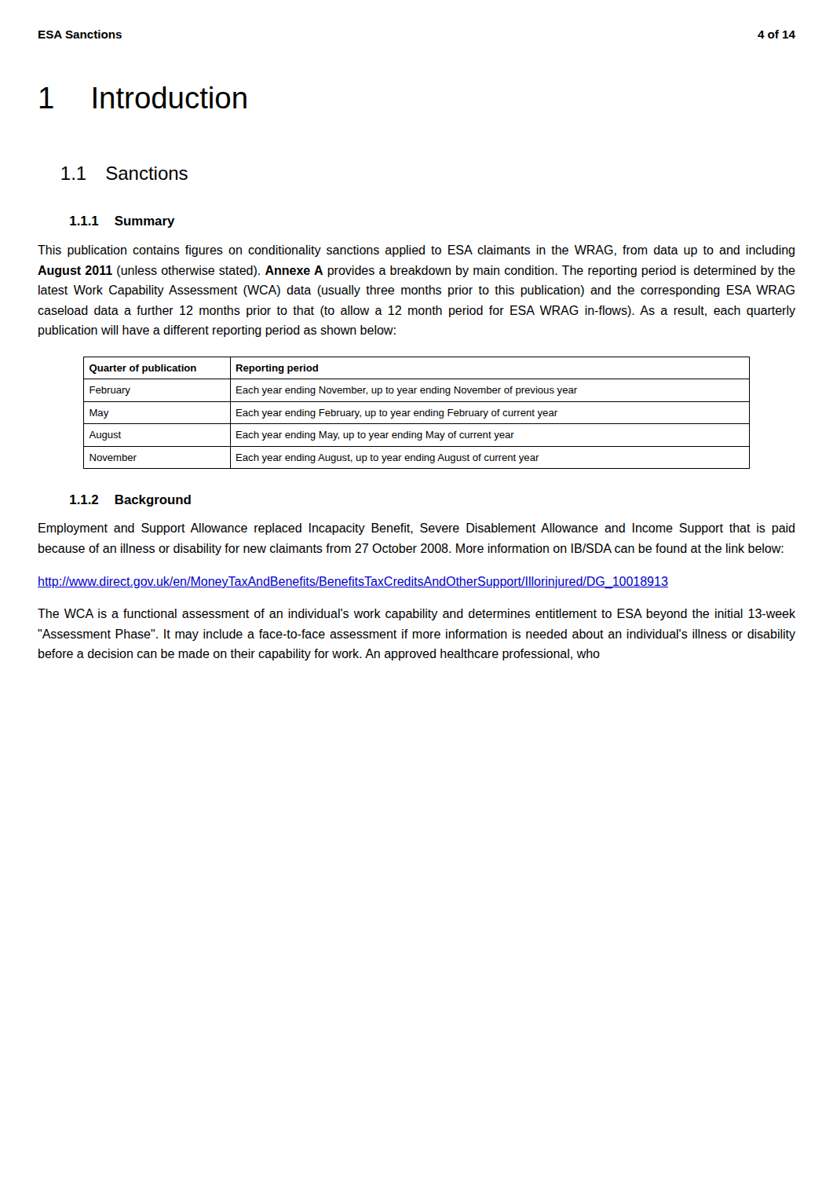ESA Sanctions 4 of 14
1 Introduction
1.1 Sanctions
1.1.1 Summary
This publication contains figures on conditionality sanctions applied to ESA claimants in the WRAG, from data up to and including August 2011 (unless otherwise stated). Annexe A provides a breakdown by main condition. The reporting period is determined by the latest Work Capability Assessment (WCA) data (usually three months prior to this publication) and the corresponding ESA WRAG caseload data a further 12 months prior to that (to allow a 12 month period for ESA WRAG in-flows). As a result, each quarterly publication will have a different reporting period as shown below:
| Quarter of publication | Reporting period |
| --- | --- |
| February | Each year ending November, up to year ending November of previous year |
| May | Each year ending February, up to year ending February of current year |
| August | Each year ending May, up to year ending May of current year |
| November | Each year ending August, up to year ending August of current year |
1.1.2 Background
Employment and Support Allowance replaced Incapacity Benefit, Severe Disablement Allowance and Income Support that is paid because of an illness or disability for new claimants from 27 October 2008. More information on IB/SDA can be found at the link below:
http://www.direct.gov.uk/en/MoneyTaxAndBenefits/BenefitsTaxCreditsAndOtherSupport/Illorinjured/DG_10018913
The WCA is a functional assessment of an individual's work capability and determines entitlement to ESA beyond the initial 13-week "Assessment Phase". It may include a face-to-face assessment if more information is needed about an individual's illness or disability before a decision can be made on their capability for work. An approved healthcare professional, who